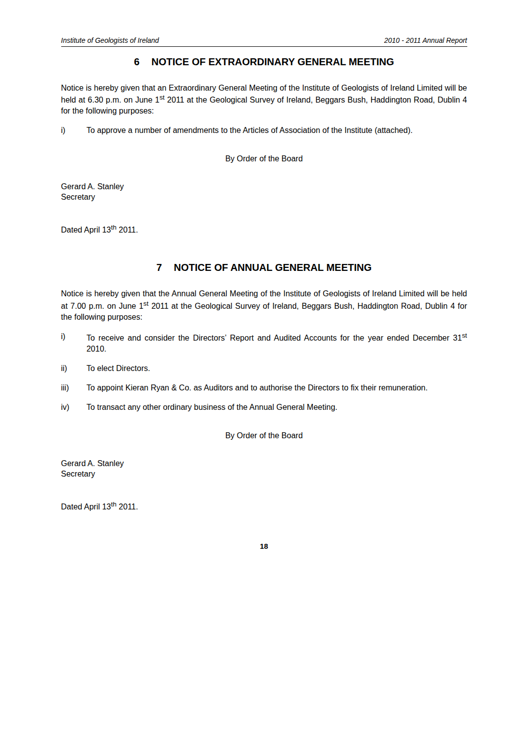Institute of Geologists of Ireland 2010 - 2011 Annual Report
6 NOTICE OF EXTRAORDINARY GENERAL MEETING
Notice is hereby given that an Extraordinary General Meeting of the Institute of Geologists of Ireland Limited will be held at 6.30 p.m. on June 1st 2011 at the Geological Survey of Ireland, Beggars Bush, Haddington Road, Dublin 4 for the following purposes:
i) To approve a number of amendments to the Articles of Association of the Institute (attached).
By Order of the Board
Gerard A. Stanley
Secretary
Dated April 13th 2011.
7 NOTICE OF ANNUAL GENERAL MEETING
Notice is hereby given that the Annual General Meeting of the Institute of Geologists of Ireland Limited will be held at 7.00 p.m. on June 1st 2011 at the Geological Survey of Ireland, Beggars Bush, Haddington Road, Dublin 4 for the following purposes:
i) To receive and consider the Directors’ Report and Audited Accounts for the year ended December 31st 2010.
ii) To elect Directors.
iii) To appoint Kieran Ryan & Co. as Auditors and to authorise the Directors to fix their remuneration.
iv) To transact any other ordinary business of the Annual General Meeting.
By Order of the Board
Gerard A. Stanley
Secretary
Dated April 13th 2011.
18